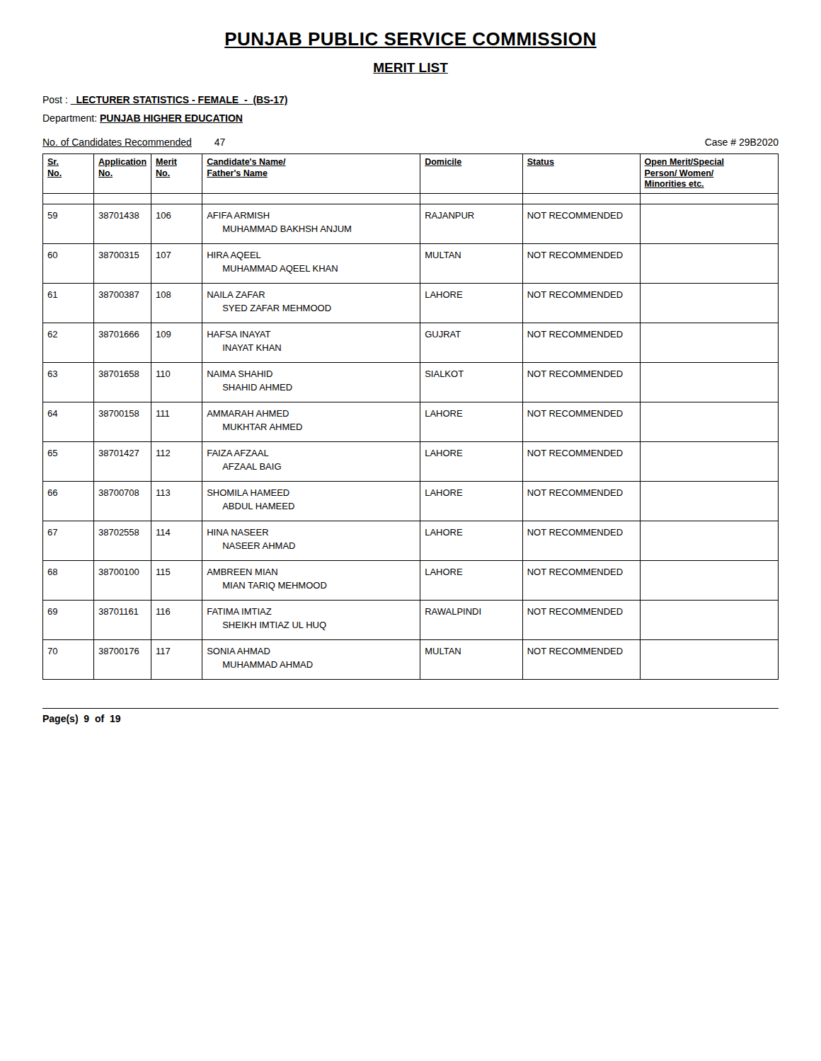PUNJAB PUBLIC SERVICE COMMISSION
MERIT LIST
Post : LECTURER STATISTICS - FEMALE - (BS-17)
Department: PUNJAB HIGHER EDUCATION
No. of Candidates Recommended 47
Case # 29B2020
| Sr. No. | Application No. | Merit No. | Candidate's Name/ Father's Name | Domicile | Status | Open Merit/Special Person/ Women/ Minorities etc. |
| --- | --- | --- | --- | --- | --- | --- |
| 59 | 38701438 | 106 | AFIFA ARMISH MUHAMMAD BAKHSH ANJUM | RAJANPUR | NOT RECOMMENDED | |
| 60 | 38700315 | 107 | HIRA AQEEL MUHAMMAD AQEEL KHAN | MULTAN | NOT RECOMMENDED | |
| 61 | 38700387 | 108 | NAILA ZAFAR SYED ZAFAR MEHMOOD | LAHORE | NOT RECOMMENDED | |
| 62 | 38701666 | 109 | HAFSA INAYAT INAYAT KHAN | GUJRAT | NOT RECOMMENDED | |
| 63 | 38701658 | 110 | NAIMA SHAHID SHAHID AHMED | SIALKOT | NOT RECOMMENDED | |
| 64 | 38700158 | 111 | AMMARAH AHMED MUKHTAR AHMED | LAHORE | NOT RECOMMENDED | |
| 65 | 38701427 | 112 | FAIZA AFZAAL AFZAAL BAIG | LAHORE | NOT RECOMMENDED | |
| 66 | 38700708 | 113 | SHOMILA HAMEED ABDUL HAMEED | LAHORE | NOT RECOMMENDED | |
| 67 | 38702558 | 114 | HINA NASEER NASEER AHMAD | LAHORE | NOT RECOMMENDED | |
| 68 | 38700100 | 115 | AMBREEN MIAN MIAN TARIQ MEHMOOD | LAHORE | NOT RECOMMENDED | |
| 69 | 38701161 | 116 | FATIMA IMTIAZ SHEIKH IMTIAZ UL HUQ | RAWALPINDI | NOT RECOMMENDED | |
| 70 | 38700176 | 117 | SONIA AHMAD MUHAMMAD AHMAD | MULTAN | NOT RECOMMENDED | |
Page(s) 9 of 19